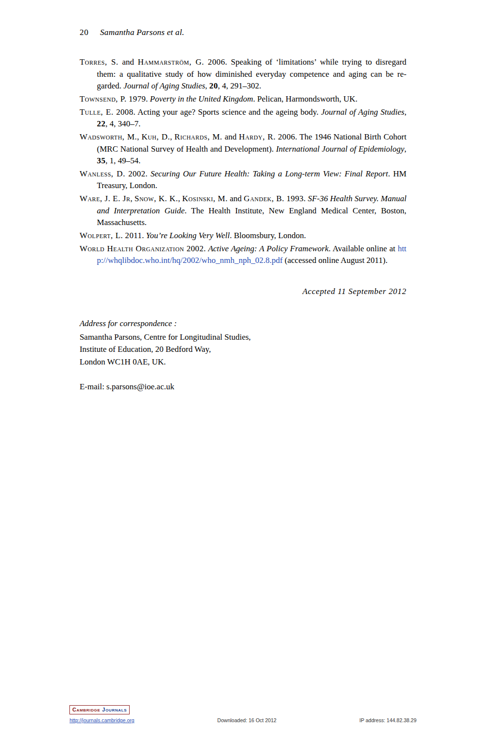20 Samantha Parsons et al.
Torres, S. and Hammarström, G. 2006. Speaking of ‘limitations’ while trying to disregard them: a qualitative study of how diminished everyday competence and aging can be regarded. Journal of Aging Studies, 20, 4, 291–302.
Townsend, P. 1979. Poverty in the United Kingdom. Pelican, Harmondsworth, UK.
Tulle, E. 2008. Acting your age? Sports science and the ageing body. Journal of Aging Studies, 22, 4, 340–7.
Wadsworth, M., Kuh, D., Richards, M. and Hardy, R. 2006. The 1946 National Birth Cohort (MRC National Survey of Health and Development). International Journal of Epidemiology, 35, 1, 49–54.
Wanless, D. 2002. Securing Our Future Health: Taking a Long-term View: Final Report. HM Treasury, London.
Ware, J. E. Jr, Snow, K. K., Kosinski, M. and Gandek, B. 1993. SF-36 Health Survey. Manual and Interpretation Guide. The Health Institute, New England Medical Center, Boston, Massachusetts.
Wolpert, L. 2011. You’re Looking Very Well. Bloomsbury, London.
World Health Organization 2002. Active Ageing: A Policy Framework. Available online at http://whqlibdoc.who.int/hq/2002/who_nmh_nph_02.8.pdf (accessed online August 2011).
Accepted 11 September 2012
Address for correspondence :
Samantha Parsons, Centre for Longitudinal Studies,
Institute of Education, 20 Bedford Way,
London WC1H 0AE, UK.
E-mail: s.parsons@ioe.ac.uk
Cambridge Journals
http://journals.cambridge.org Downloaded: 16 Oct 2012 IP address: 144.82.38.29